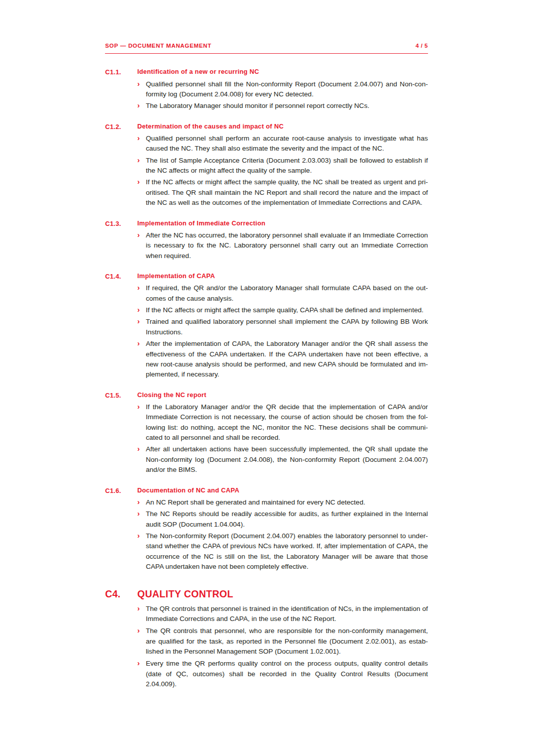SOP — Document Management 4 / 5
C1.1.
Identification of a new or recurring NC
Qualified personnel shall fill the Non-conformity Report (Document 2.04.007) and Non-conformity log (Document 2.04.008) for every NC detected.
The Laboratory Manager should monitor if personnel report correctly NCs.
C1.2.
Determination of the causes and impact of NC
Qualified personnel shall perform an accurate root-cause analysis to investigate what has caused the NC. They shall also estimate the severity and the impact of the NC.
The list of Sample Acceptance Criteria (Document 2.03.003) shall be followed to establish if the NC affects or might affect the quality of the sample.
If the NC affects or might affect the sample quality, the NC shall be treated as urgent and prioritised. The QR shall maintain the NC Report and shall record the nature and the impact of the NC as well as the outcomes of the implementation of Immediate Corrections and CAPA.
C1.3.
Implementation of Immediate Correction
After the NC has occurred, the laboratory personnel shall evaluate if an Immediate Correction is necessary to fix the NC. Laboratory personnel shall carry out an Immediate Correction when required.
C1.4.
Implementation of CAPA
If required, the QR and/or the Laboratory Manager shall formulate CAPA based on the outcomes of the cause analysis.
If the NC affects or might affect the sample quality, CAPA shall be defined and implemented.
Trained and qualified laboratory personnel shall implement the CAPA by following BB Work Instructions.
After the implementation of CAPA, the Laboratory Manager and/or the QR shall assess the effectiveness of the CAPA undertaken. If the CAPA undertaken have not been effective, a new root-cause analysis should be performed, and new CAPA should be formulated and implemented, if necessary.
C1.5.
Closing the NC report
If the Laboratory Manager and/or the QR decide that the implementation of CAPA and/or Immediate Correction is not necessary, the course of action should be chosen from the following list: do nothing, accept the NC, monitor the NC. These decisions shall be communicated to all personnel and shall be recorded.
After all undertaken actions have been successfully implemented, the QR shall update the Non-conformity log (Document 2.04.008), the Non-conformity Report (Document 2.04.007) and/or the BIMS.
C1.6.
Documentation of NC and CAPA
An NC Report shall be generated and maintained for every NC detected.
The NC Reports should be readily accessible for audits, as further explained in the Internal audit SOP (Document 1.04.004).
The Non-conformity Report (Document 2.04.007) enables the laboratory personnel to understand whether the CAPA of previous NCs have worked. If, after implementation of CAPA, the occurrence of the NC is still on the list, the Laboratory Manager will be aware that those CAPA undertaken have not been completely effective.
C4.
Quality Control
The QR controls that personnel is trained in the identification of NCs, in the implementation of Immediate Corrections and CAPA, in the use of the NC Report.
The QR controls that personnel, who are responsible for the non-conformity management, are qualified for the task, as reported in the Personnel file (Document 2.02.001), as established in the Personnel Management SOP (Document 1.02.001).
Every time the QR performs quality control on the process outputs, quality control details (date of QC, outcomes) shall be recorded in the Quality Control Results (Document 2.04.009).